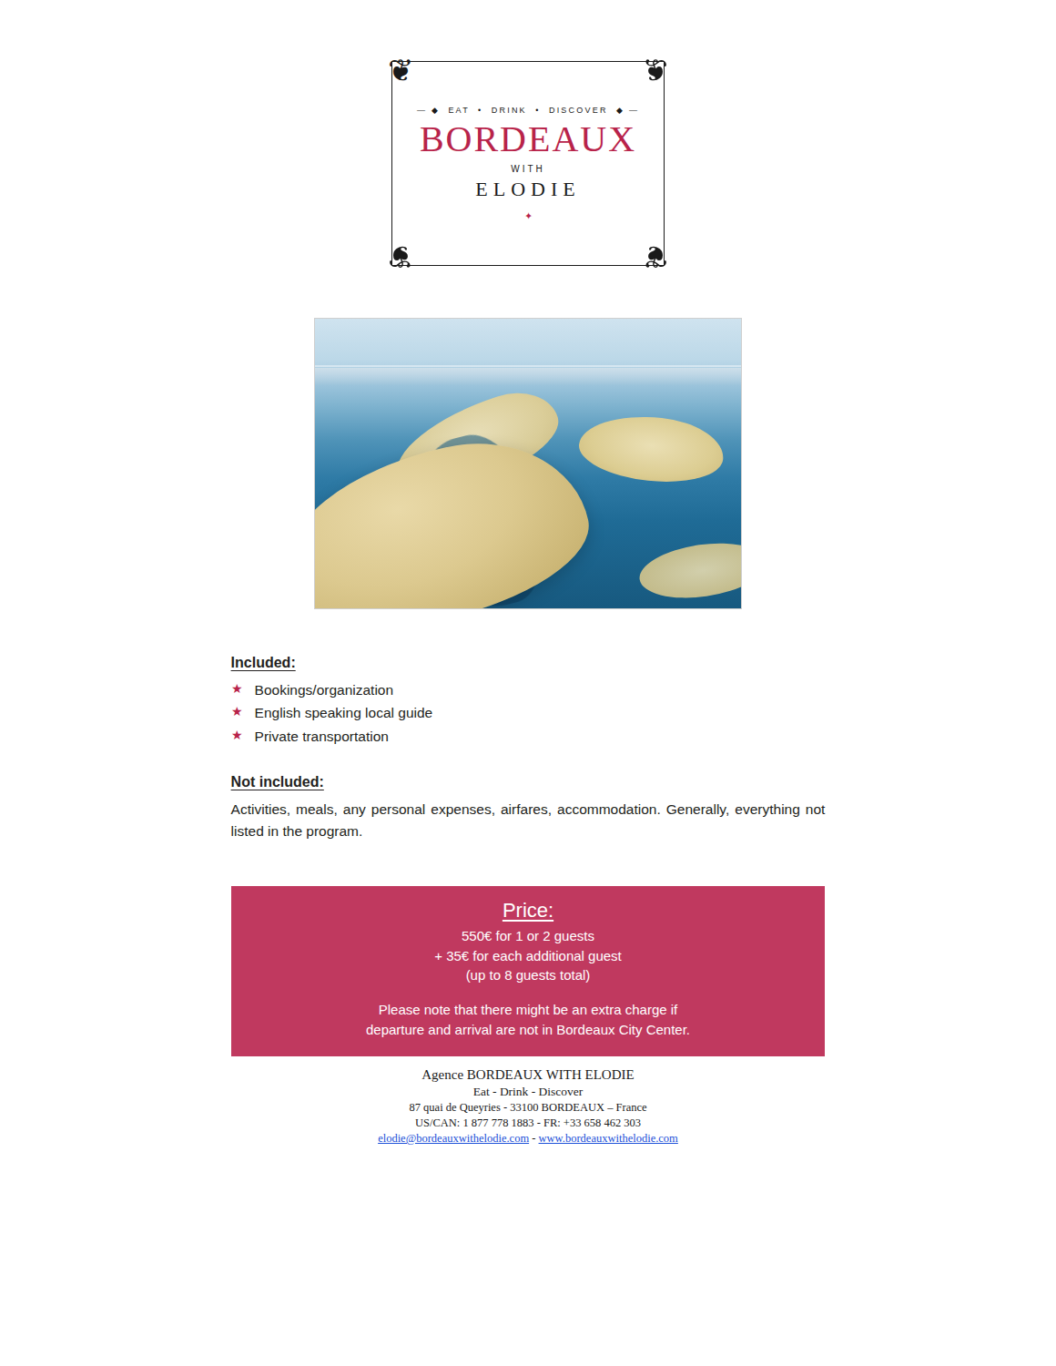❦ ❦ ❦ ❦
— ◆ EAT • DRINK • DISCOVER ◆ —
BORDEAUX
WITH
ELODIE
✦
Included:
Bookings/organization
English speaking local guide
Private transportation
Not included:
Activities, meals, any personal expenses, airfares, accommodation. Generally, everything not listed in the program.
Price:
550€ for 1 or 2 guests
+ 35€ for each additional guest
(up to 8 guests total)
Please note that there might be an extra charge if
departure and arrival are not in Bordeaux City Center.
Agence BORDEAUX WITH ELODIE
Eat - Drink - Discover
87 quai de Queyries - 33100 BORDEAUX – France
US/CAN: 1 877 778 1883 - FR: +33 658 462 303
elodie@bordeauxwithelodie.com - www.bordeauxwithelodie.com